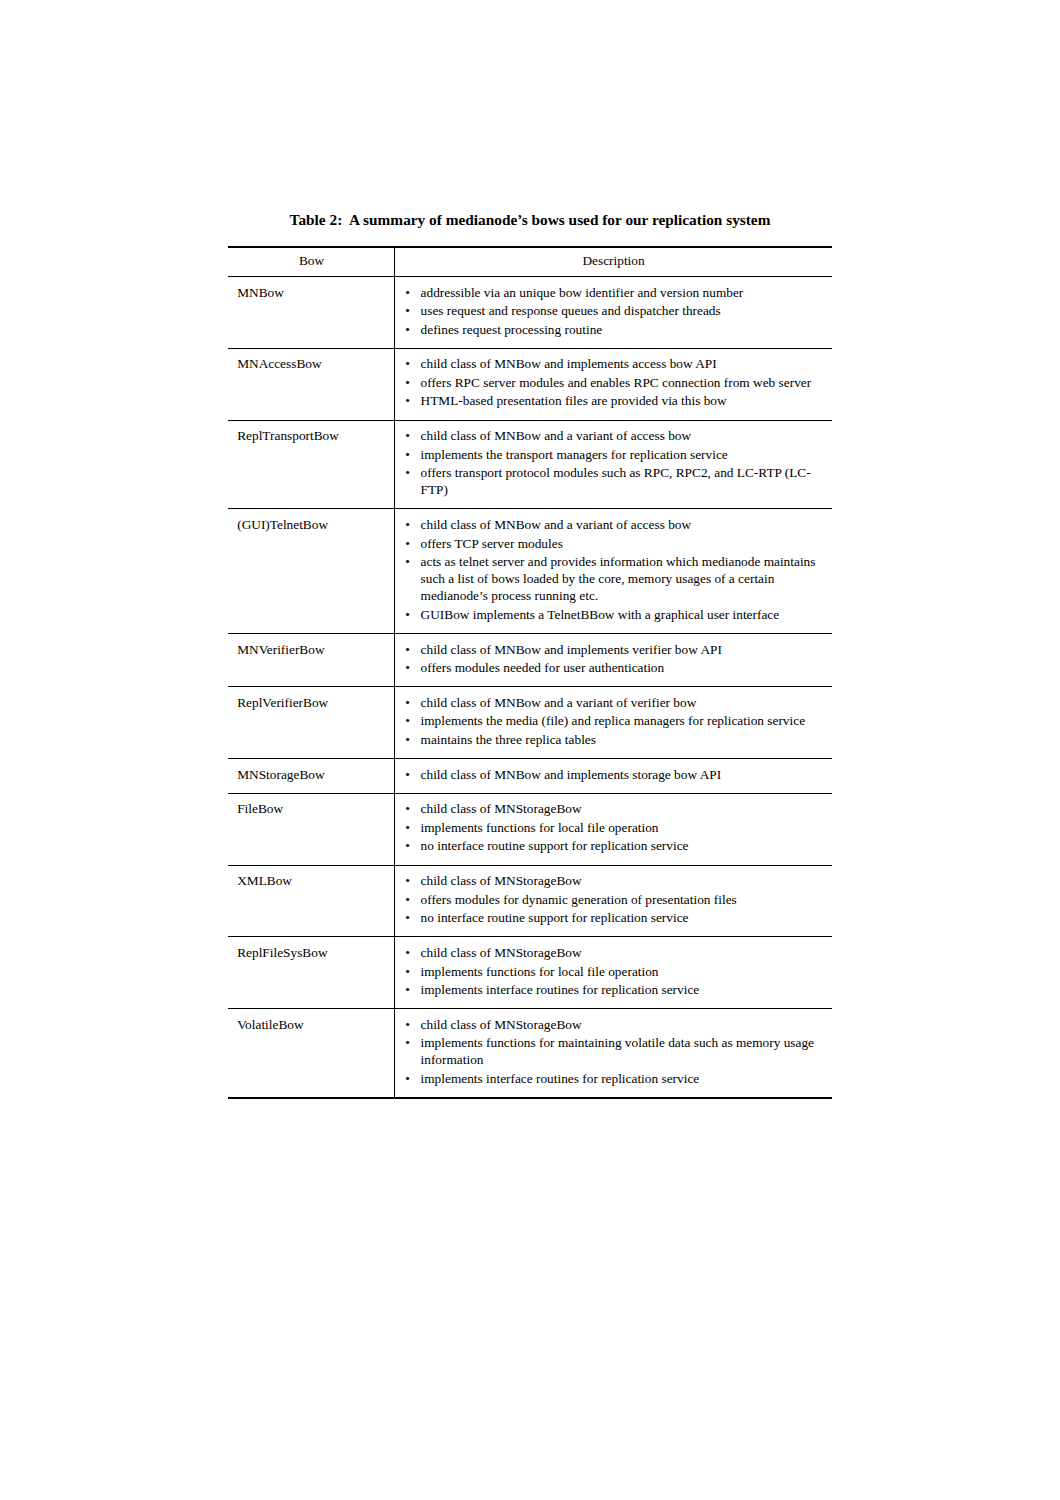Table 2: A summary of medianode’s bows used for our replication system
| Bow | Description |
| --- | --- |
| MNBow | addressible via an unique bow identifier and version number uses request and response queues and dispatcher threads defines request processing routine |
| MNAccessBow | child class of MNBow and implements access bow API offers RPC server modules and enables RPC connection from web server HTML-based presentation files are provided via this bow |
| ReplTransportBow | child class of MNBow and a variant of access bow implements the transport managers for replication service offers transport protocol modules such as RPC, RPC2, and LC-RTP (LC-FTP) |
| (GUI)TelnetBow | child class of MNBow and a variant of access bow offers TCP server modules acts as telnet server and provides information which medianode maintains such a list of bows loaded by the core, memory usages of a certain medianode’s process running etc. GUIBow implements a TelnetBBow with a graphical user interface |
| MNVerifierBow | child class of MNBow and implements verifier bow API offers modules needed for user authentication |
| ReplVerifierBow | child class of MNBow and a variant of verifier bow implements the media (file) and replica managers for replication service maintains the three replica tables |
| MNStorageBow | child class of MNBow and implements storage bow API |
| FileBow | child class of MNStorageBow implements functions for local file operation no interface routine support for replication service |
| XMLBow | child class of MNStorageBow offers modules for dynamic generation of presentation files no interface routine support for replication service |
| ReplFileSysBow | child class of MNStorageBow implements functions for local file operation implements interface routines for replication service |
| VolatileBow | child class of MNStorageBow implements functions for maintaining volatile data such as memory usage information implements interface routines for replication service |